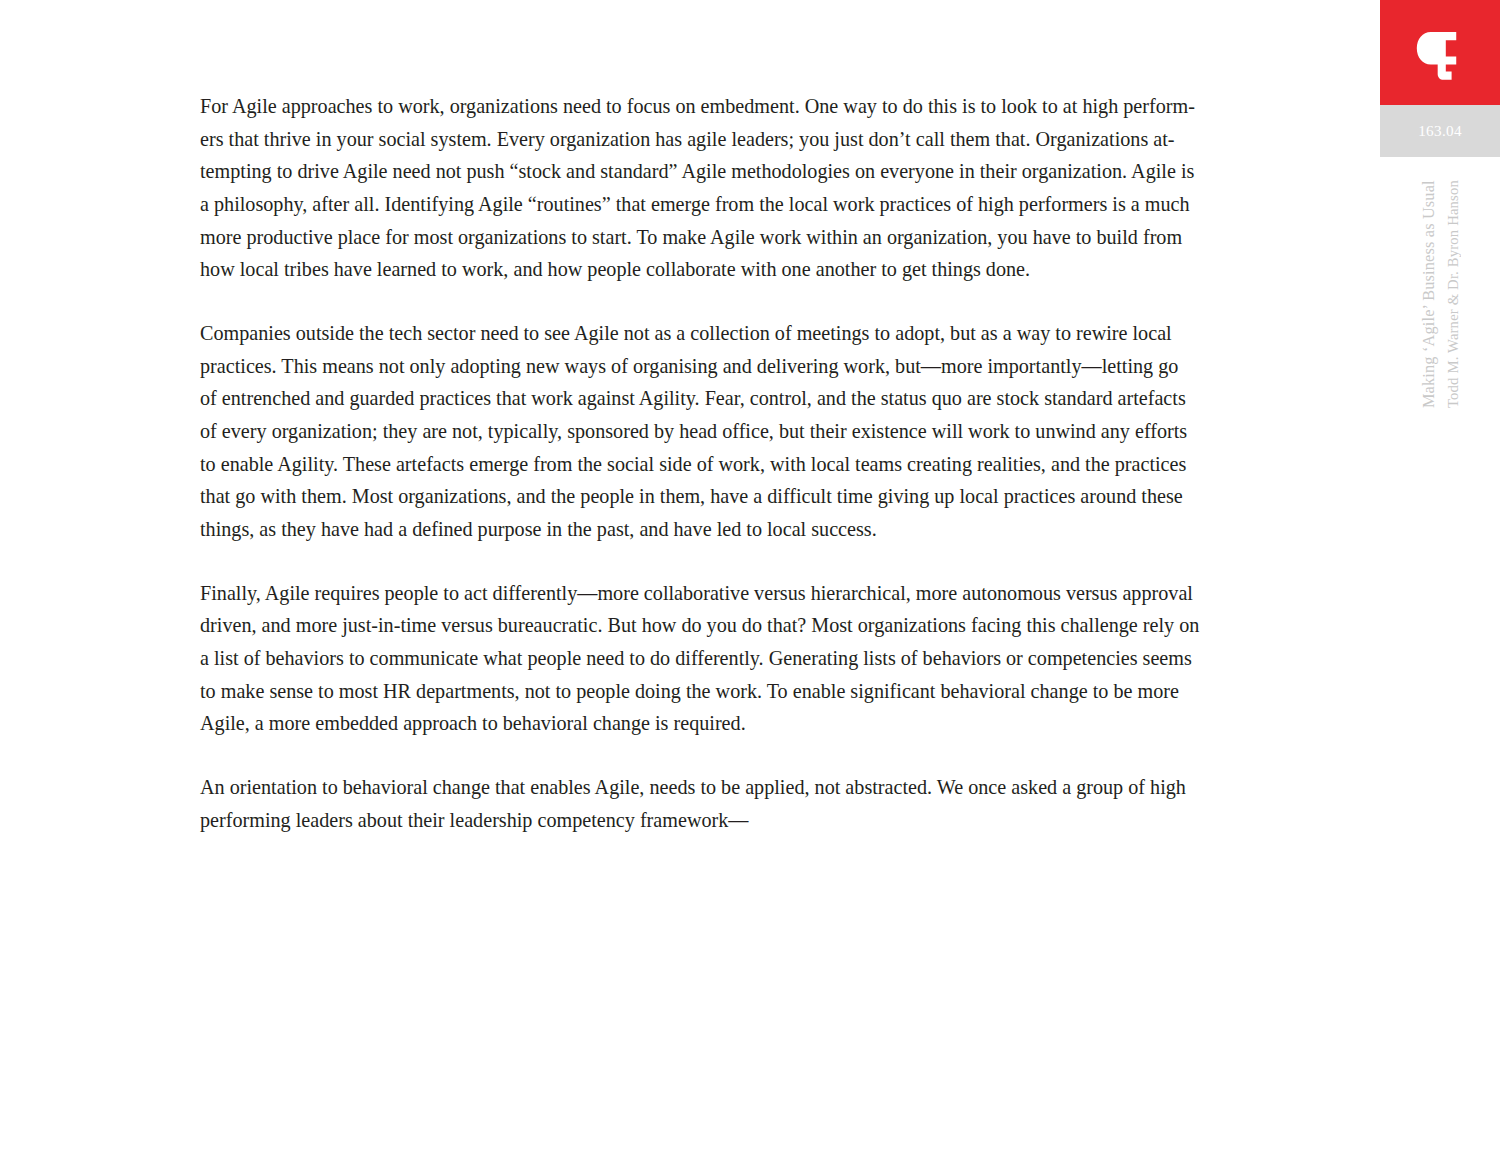163.04
Making ‘Agile’ Business as Usual
Todd M. Warner & Dr. Byron Hanson
For Agile approaches to work, organizations need to focus on embedment. One way to do this is to look to at high performers that thrive in your social system. Every organization has agile leaders; you just don’t call them that. Organizations attempting to drive Agile need not push “stock and standard” Agile methodologies on everyone in their organization. Agile is a philosophy, after all. Identifying Agile “routines” that emerge from the local work practices of high performers is a much more productive place for most organizations to start. To make Agile work within an organization, you have to build from how local tribes have learned to work, and how people collaborate with one another to get things done.
Companies outside the tech sector need to see Agile not as a collection of meetings to adopt, but as a way to rewire local practices. This means not only adopting new ways of organising and delivering work, but—more importantly—letting go of entrenched and guarded practices that work against Agility. Fear, control, and the status quo are stock standard artefacts of every organization; they are not, typically, sponsored by head office, but their existence will work to unwind any efforts to enable Agility. These artefacts emerge from the social side of work, with local teams creating realities, and the practices that go with them. Most organizations, and the people in them, have a difficult time giving up local practices around these things, as they have had a defined purpose in the past, and have led to local success.
Finally, Agile requires people to act differently—more collaborative versus hierarchical, more autonomous versus approval driven, and more just-in-time versus bureaucratic. But how do you do that? Most organizations facing this challenge rely on a list of behaviors to communicate what people need to do differently. Generating lists of behaviors or competencies seems to make sense to most HR departments, not to people doing the work. To enable significant behavioral change to be more Agile, a more embedded approach to behavioral change is required.
An orientation to behavioral change that enables Agile, needs to be applied, not abstracted. We once asked a group of high performing leaders about their leadership competency framework—